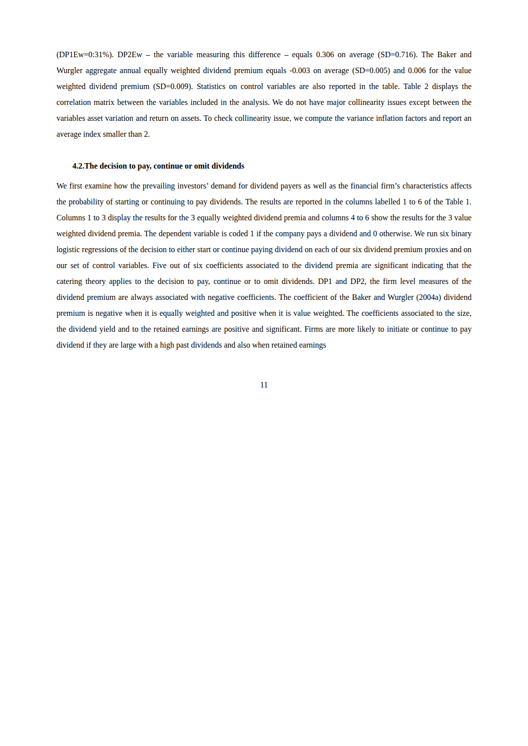(DP1Ew=0:31%). DP2Ew – the variable measuring this difference – equals 0.306 on average (SD=0.716). The Baker and Wurgler aggregate annual equally weighted dividend premium equals -0.003 on average (SD=0.005) and 0.006 for the value weighted dividend premium (SD=0.009). Statistics on control variables are also reported in the table. Table 2 displays the correlation matrix between the variables included in the analysis. We do not have major collinearity issues except between the variables asset variation and return on assets. To check collinearity issue, we compute the variance inflation factors and report an average index smaller than 2.
4.2.The decision to pay, continue or omit dividends
We first examine how the prevailing investors’ demand for dividend payers as well as the financial firm’s characteristics affects the probability of starting or continuing to pay dividends. The results are reported in the columns labelled 1 to 6 of the Table 1. Columns 1 to 3 display the results for the 3 equally weighted dividend premia and columns 4 to 6 show the results for the 3 value weighted dividend premia. The dependent variable is coded 1 if the company pays a dividend and 0 otherwise. We run six binary logistic regressions of the decision to either start or continue paying dividend on each of our six dividend premium proxies and on our set of control variables. Five out of six coefficients associated to the dividend premia are significant indicating that the catering theory applies to the decision to pay, continue or to omit dividends. DP1 and DP2, the firm level measures of the dividend premium are always associated with negative coefficients. The coefficient of the Baker and Wurgler (2004a) dividend premium is negative when it is equally weighted and positive when it is value weighted. The coefficients associated to the size, the dividend yield and to the retained earnings are positive and significant. Firms are more likely to initiate or continue to pay dividend if they are large with a high past dividends and also when retained earnings
11